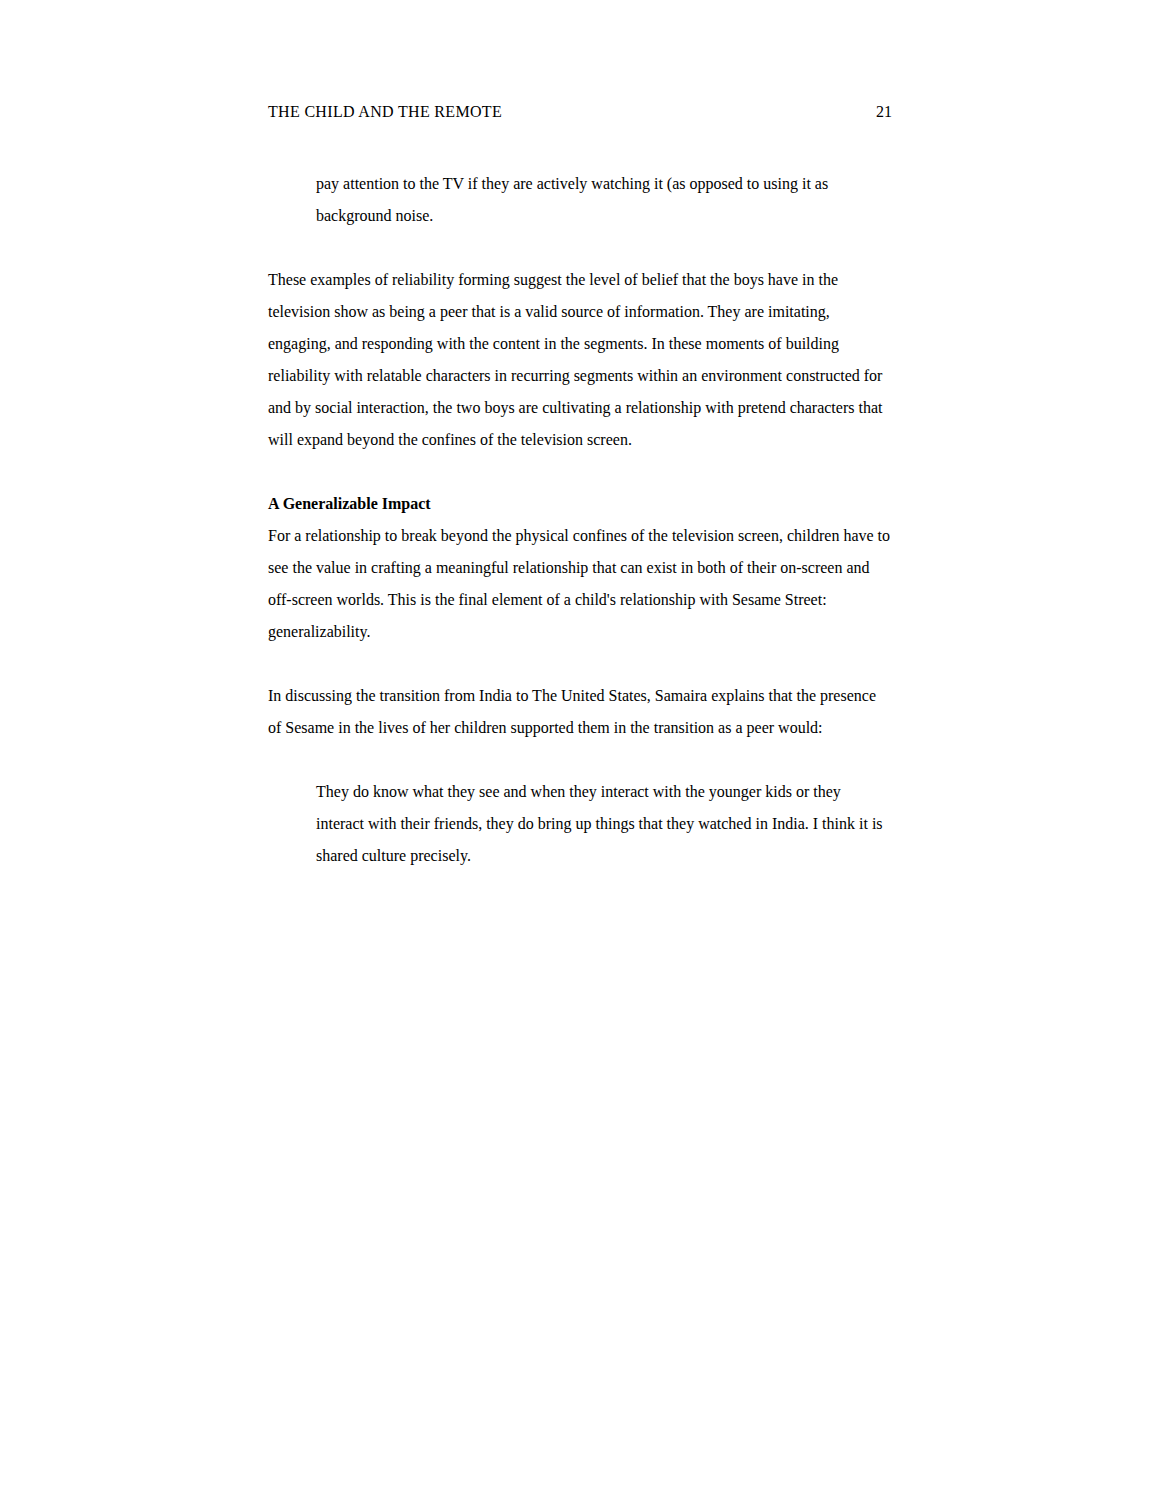THE CHILD AND THE REMOTE 21
pay attention to the TV if they are actively watching it (as opposed to using it as background noise.
These examples of reliability forming suggest the level of belief that the boys have in the television show as being a peer that is a valid source of information. They are imitating, engaging, and responding with the content in the segments. In these moments of building reliability with relatable characters in recurring segments within an environment constructed for and by social interaction, the two boys are cultivating a relationship with pretend characters that will expand beyond the confines of the television screen.
A Generalizable Impact
For a relationship to break beyond the physical confines of the television screen, children have to see the value in crafting a meaningful relationship that can exist in both of their on-screen and off-screen worlds. This is the final element of a child's relationship with Sesame Street: generalizability.
In discussing the transition from India to The United States, Samaira explains that the presence of Sesame in the lives of her children supported them in the transition as a peer would:
They do know what they see and when they interact with the younger kids or they interact with their friends, they do bring up things that they watched in India. I think it is shared culture precisely.